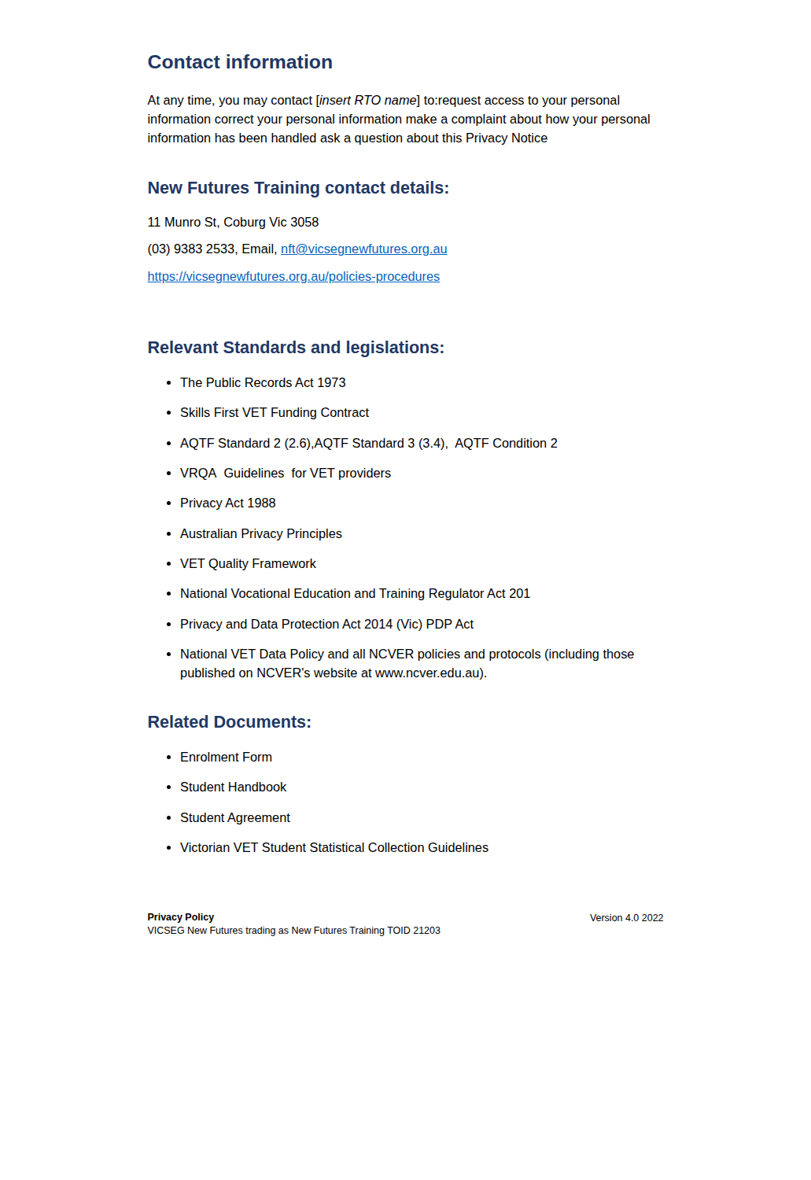Contact information
At any time, you may contact [insert RTO name] to:request access to your personal information correct your personal information make a complaint about how your personal information has been handled ask a question about this Privacy Notice
New Futures Training contact details:
11 Munro St, Coburg Vic 3058
(03) 9383 2533, Email, nft@vicsegnewfutures.org.au
https://vicsegnewfutures.org.au/policies-procedures
Relevant Standards and legislations:
The Public Records Act 1973
Skills First VET Funding Contract
AQTF Standard 2 (2.6),AQTF Standard 3 (3.4), AQTF Condition 2
VRQA Guidelines for VET providers
Privacy Act 1988
Australian Privacy Principles
VET Quality Framework
National Vocational Education and Training Regulator Act 201
Privacy and Data Protection Act 2014 (Vic) PDP Act
National VET Data Policy and all NCVER policies and protocols (including those published on NCVER's website at www.ncver.edu.au).
Related Documents:
Enrolment Form
Student Handbook
Student Agreement
Victorian VET Student Statistical Collection Guidelines
Privacy Policy
VICSEG New Futures trading as New Futures Training TOID 21203
Version 4.0 2022